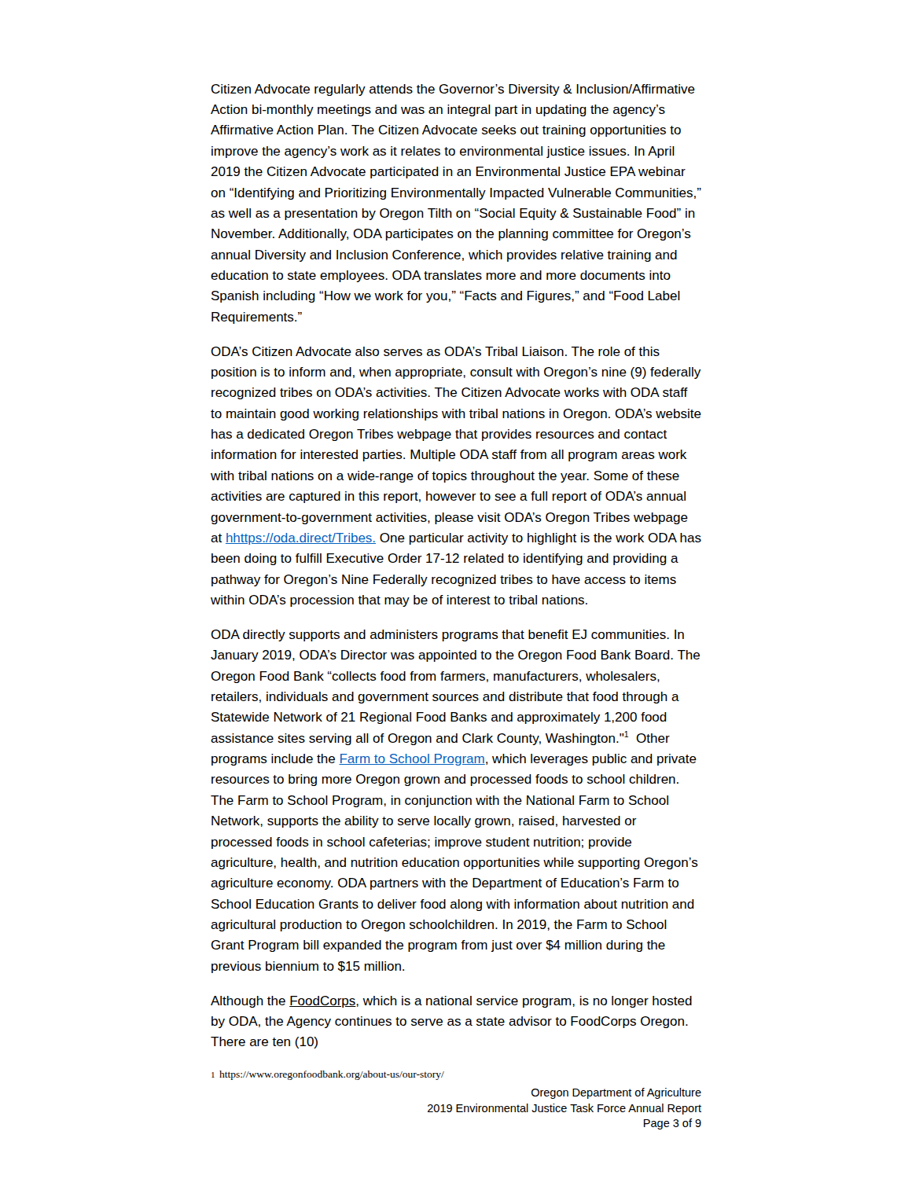Citizen Advocate regularly attends the Governor’s Diversity & Inclusion/Affirmative Action bi-monthly meetings and was an integral part in updating the agency’s Affirmative Action Plan. The Citizen Advocate seeks out training opportunities to improve the agency’s work as it relates to environmental justice issues. In April 2019 the Citizen Advocate participated in an Environmental Justice EPA webinar on “Identifying and Prioritizing Environmentally Impacted Vulnerable Communities,” as well as a presentation by Oregon Tilth on “Social Equity & Sustainable Food” in November. Additionally, ODA participates on the planning committee for Oregon’s annual Diversity and Inclusion Conference, which provides relative training and education to state employees. ODA translates more and more documents into Spanish including “How we work for you,” “Facts and Figures,” and “Food Label Requirements.”
ODA’s Citizen Advocate also serves as ODA’s Tribal Liaison. The role of this position is to inform and, when appropriate, consult with Oregon’s nine (9) federally recognized tribes on ODA’s activities. The Citizen Advocate works with ODA staff to maintain good working relationships with tribal nations in Oregon. ODA’s website has a dedicated Oregon Tribes webpage that provides resources and contact information for interested parties. Multiple ODA staff from all program areas work with tribal nations on a wide-range of topics throughout the year. Some of these activities are captured in this report, however to see a full report of ODA’s annual government-to-government activities, please visit ODA’s Oregon Tribes webpage at hhttps://oda.direct/Tribes. One particular activity to highlight is the work ODA has been doing to fulfill Executive Order 17-12 related to identifying and providing a pathway for Oregon’s Nine Federally recognized tribes to have access to items within ODA’s procession that may be of interest to tribal nations.
ODA directly supports and administers programs that benefit EJ communities. In January 2019, ODA’s Director was appointed to the Oregon Food Bank Board. The Oregon Food Bank “collects food from farmers, manufacturers, wholesalers, retailers, individuals and government sources and distribute that food through a Statewide Network of 21 Regional Food Banks and approximately 1,200 food assistance sites serving all of Oregon and Clark County, Washington."1 Other programs include the Farm to School Program, which leverages public and private resources to bring more Oregon grown and processed foods to school children. The Farm to School Program, in conjunction with the National Farm to School Network, supports the ability to serve locally grown, raised, harvested or processed foods in school cafeterias; improve student nutrition; provide agriculture, health, and nutrition education opportunities while supporting Oregon’s agriculture economy. ODA partners with the Department of Education’s Farm to School Education Grants to deliver food along with information about nutrition and agricultural production to Oregon schoolchildren. In 2019, the Farm to School Grant Program bill expanded the program from just over $4 million during the previous biennium to $15 million.
Although the FoodCorps, which is a national service program, is no longer hosted by ODA, the Agency continues to serve as a state advisor to FoodCorps Oregon. There are ten (10)
1 https://www.oregonfoodbank.org/about-us/our-story/
Oregon Department of Agriculture
2019 Environmental Justice Task Force Annual Report
Page 3 of 9